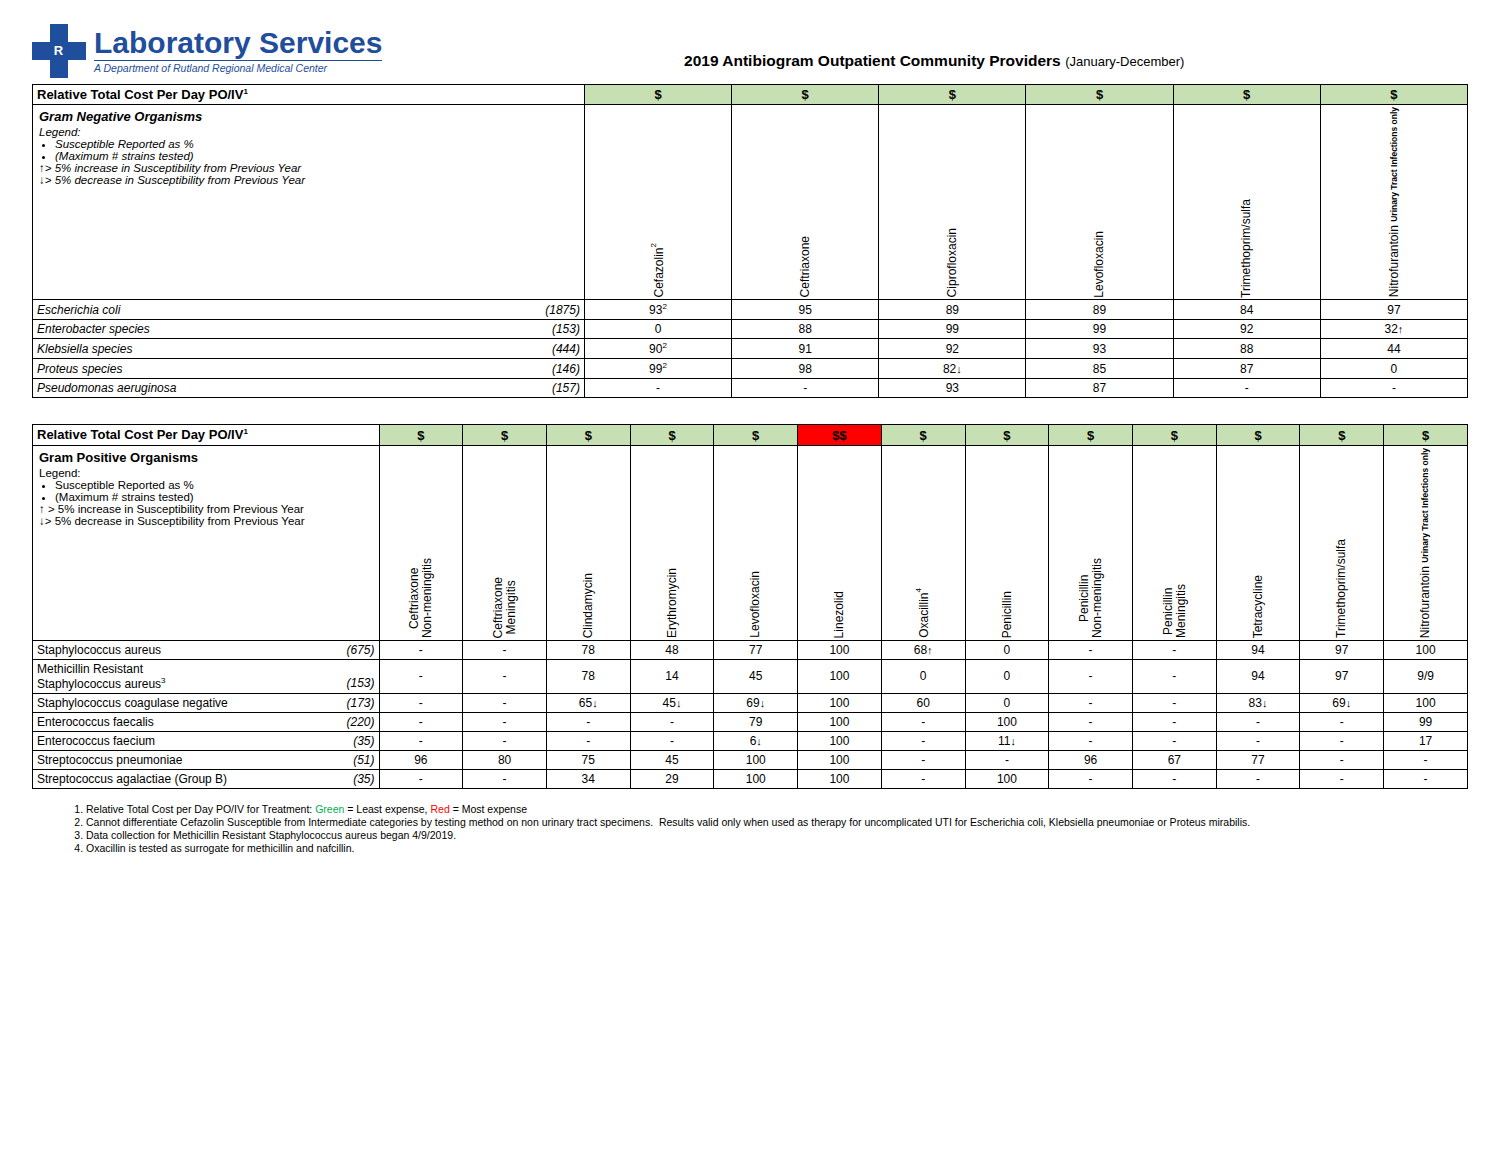R
Laboratory Services
A Department of Rutland Regional Medical Center
2019 Antibiogram Outpatient Community Providers (January-December)
| Relative Total Cost Per Day PO/IV 1 | $ | $ | $ | $ | $ | $ |
| Gram Negative Organisms Legend: Susceptible Reported as % (Maximum # strains tested) ↑> 5% increase in Susceptibility from Previous Year ↓> 5% decrease in Susceptibility from Previous Year | Cefazolin 2 | Ceftriaxone | Ciprofloxacin | Levofloxacin | Trimethoprim/sulfa | Nitrofurantoin Urinary Tract Infections only |
| Escherichia coli (1875) | 93 2 | 95 | 89 | 89 | 84 | 97 |
| Enterobacter species (153) | 0 | 88 | 99 | 99 | 92 | 32 ↑ |
| Klebsiella species (444) | 90 2 | 91 | 92 | 93 | 88 | 44 |
| Proteus species (146) | 99 2 | 98 | 82 ↓ | 85 | 87 | 0 |
| Pseudomonas aeruginosa (157) | - | - | 93 | 87 | - | - |
| Relative Total Cost Per Day PO/IV 1 | $ | $ | $ | $ | $ | $$ | $ | $ | $ | $ | $ | $ | $ |
| Gram Positive Organisms Legend: Susceptible Reported as % (Maximum # strains tested) ↑ > 5% increase in Susceptibility from Previous Year ↓> 5% decrease in Susceptibility from Previous Year | Ceftriaxone Non-meningitis | Ceftriaxone Meningitis | Clindamycin | Erythromycin | Levofloxacin | Linezolid | Oxacillin 4 | Penicillin | Penicillin Non-meningitis | Penicillin Meningitis | Tetracycline | Trimethoprim/sulfa | Nitrofurantoin Urinary Tract Infections only |
| Staphylococcus aureus (675) | - | - | 78 | 48 | 77 | 100 | 68 ↑ | 0 | - | - | 94 | 97 | 100 |
| Methicillin Resistant Staphylococcus aureus 3 (153) | - | - | 78 | 14 | 45 | 100 | 0 | 0 | - | - | 94 | 97 | 9/9 |
| Staphylococcus coagulase negative (173) | - | - | 65 ↓ | 45 ↓ | 69 ↓ | 100 | 60 | 0 | - | - | 83 ↓ | 69 ↓ | 100 |
| Enterococcus faecalis (220) | - | - | - | - | 79 | 100 | - | 100 | - | - | - | - | 99 |
| Enterococcus faecium (35) | - | - | - | - | 6 ↓ | 100 | - | 11 ↓ | - | - | - | - | 17 |
| Streptococcus pneumoniae (51) | 96 | 80 | 75 | 45 | 100 | 100 | - | - | 96 | 67 | 77 | - | - |
| Streptococcus agalactiae (Group B) (35) | - | - | 34 | 29 | 100 | 100 | - | 100 | - | - | - | - | - |
Relative Total Cost per Day PO/IV for Treatment: Green = Least expense, Red = Most expense
Cannot differentiate Cefazolin Susceptible from Intermediate categories by testing method on non urinary tract specimens. Results valid only when used as therapy for uncomplicated UTI for Escherichia coli, Klebsiella pneumoniae or Proteus mirabilis.
Data collection for Methicillin Resistant Staphylococcus aureus began 4/9/2019.
Oxacillin is tested as surrogate for methicillin and nafcillin.